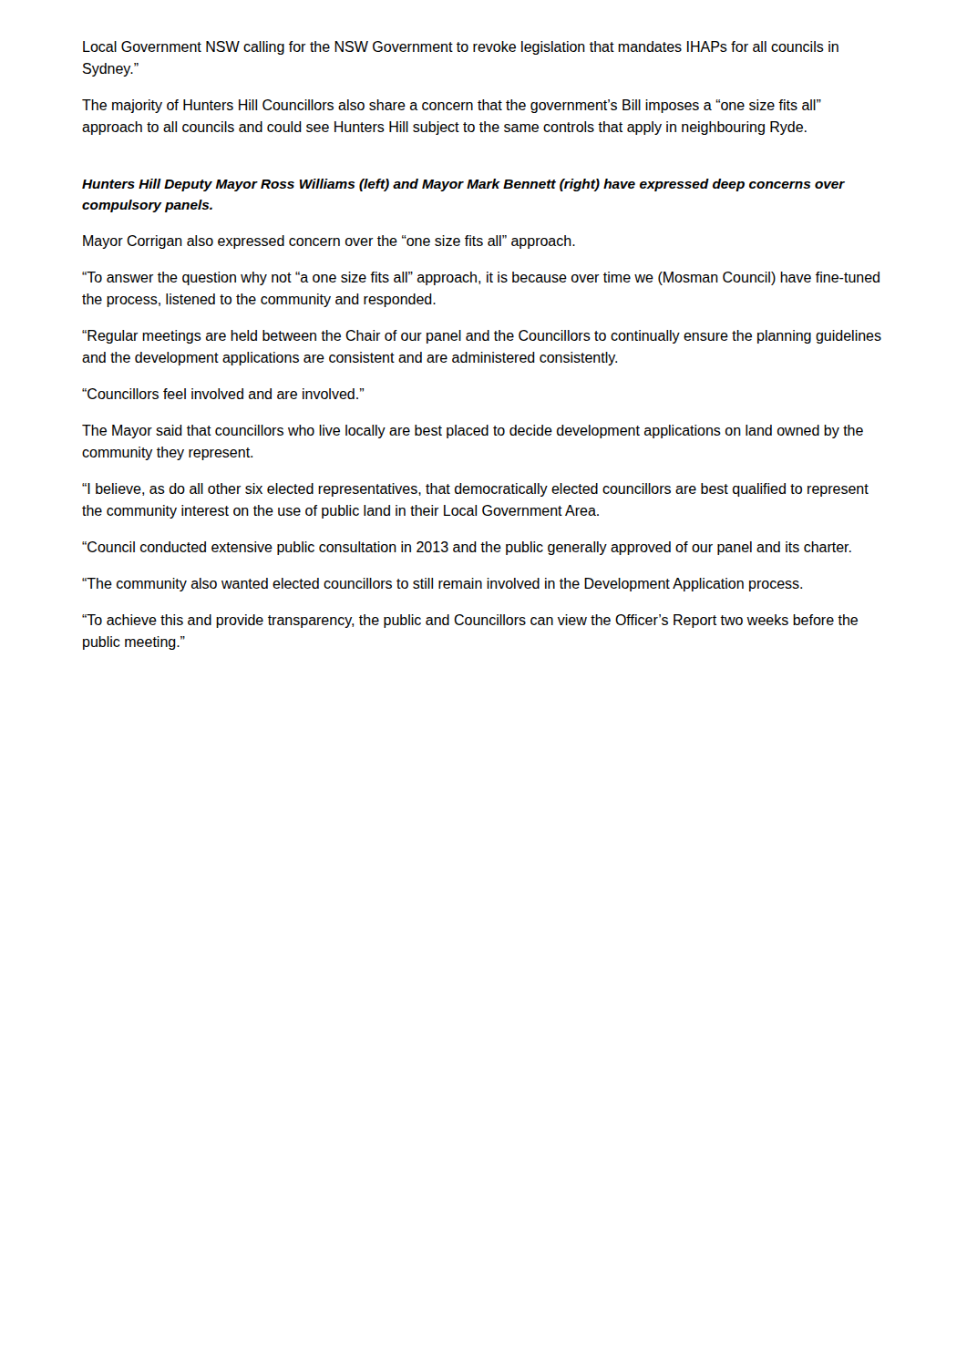Local Government NSW calling for the NSW Government to revoke legislation that mandates IHAPs for all councils in Sydney.”
The majority of Hunters Hill Councillors also share a concern that the government’s Bill imposes a “one size fits all” approach to all councils and could see Hunters Hill subject to the same controls that apply in neighbouring Ryde.
Hunters Hill Deputy Mayor Ross Williams (left) and Mayor Mark Bennett (right) have expressed deep concerns over compulsory panels.
Mayor Corrigan also expressed concern over the “one size fits all” approach.
“To answer the question why not “a one size fits all” approach, it is because over time we (Mosman Council) have fine-tuned the process, listened to the community and responded.
“Regular meetings are held between the Chair of our panel and the Councillors to continually ensure the planning guidelines and the development applications are consistent and are administered consistently.
“Councillors feel involved and are involved.”
The Mayor said that councillors who live locally are best placed to decide development applications on land owned by the community they represent.
“I believe, as do all other six elected representatives, that democratically elected councillors are best qualified to represent the community interest on the use of public land in their Local Government Area.
“Council conducted extensive public consultation in 2013 and the public generally approved of our panel and its charter.
“The community also wanted elected councillors to still remain involved in the Development Application process.
“To achieve this and provide transparency, the public and Councillors can view the Officer’s Report two weeks before the public meeting.”